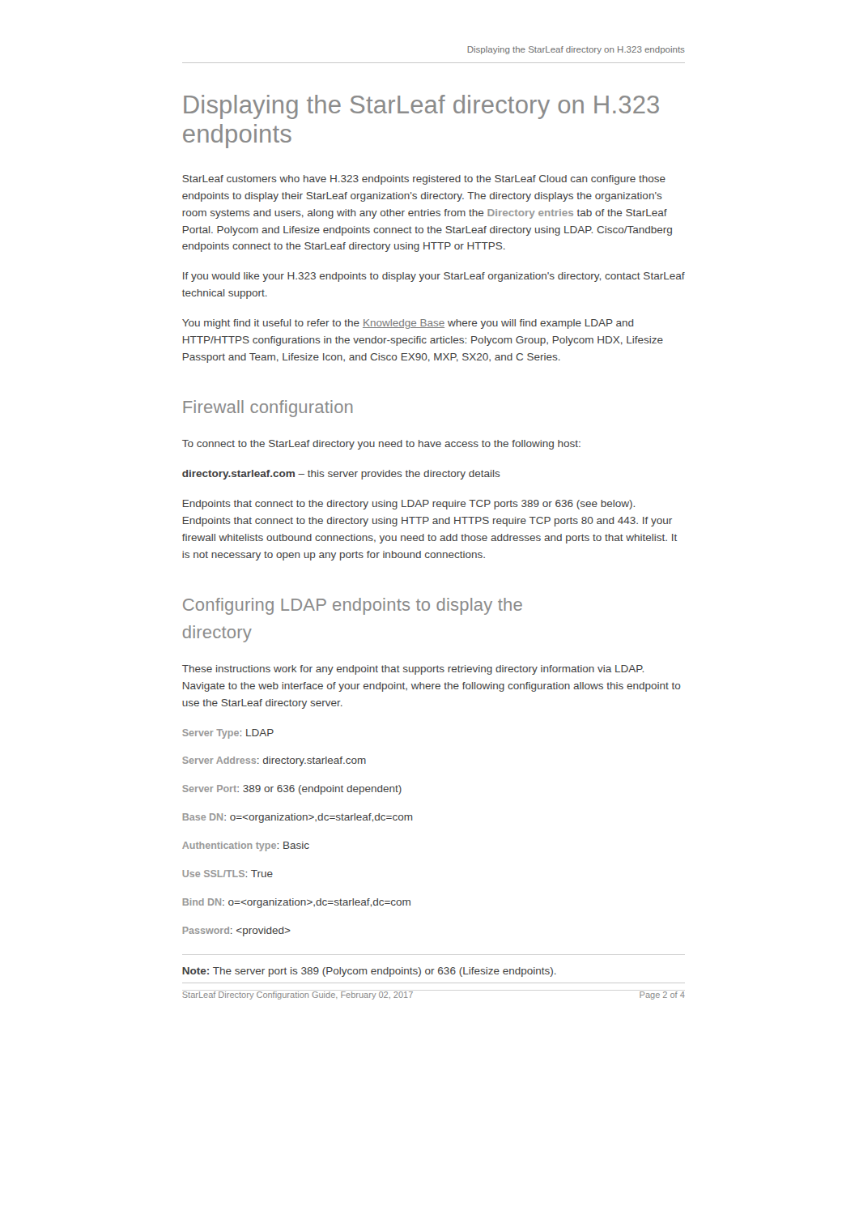Displaying the StarLeaf directory on H.323 endpoints
Displaying the StarLeaf directory on H.323
endpoints
StarLeaf customers who have H.323 endpoints registered to the StarLeaf Cloud can configure those endpoints to display their StarLeaf organization's directory. The directory displays the organization's room systems and users, along with any other entries from the Directory entries tab of the StarLeaf Portal. Polycom and Lifesize endpoints connect to the StarLeaf directory using LDAP. Cisco/Tandberg endpoints connect to the StarLeaf directory using HTTP or HTTPS.
If you would like your H.323 endpoints to display your StarLeaf organization's directory, contact StarLeaf technical support.
You might find it useful to refer to the Knowledge Base where you will find example LDAP and HTTP/HTTPS configurations in the vendor-specific articles: Polycom Group, Polycom HDX, Lifesize Passport and Team, Lifesize Icon, and Cisco EX90, MXP, SX20, and C Series.
Firewall configuration
To connect to the StarLeaf directory you need to have access to the following host:
directory.starleaf.com – this server provides the directory details
Endpoints that connect to the directory using LDAP require TCP ports 389 or 636 (see below). Endpoints that connect to the directory using HTTP and HTTPS require TCP ports 80 and 443. If your firewall whitelists outbound connections, you need to add those addresses and ports to that whitelist. It is not necessary to open up any ports for inbound connections.
Configuring LDAP endpoints to display the
directory
These instructions work for any endpoint that supports retrieving directory information via LDAP. Navigate to the web interface of your endpoint, where the following configuration allows this endpoint to use the StarLeaf directory server.
Server Type: LDAP
Server Address: directory.starleaf.com
Server Port: 389 or 636 (endpoint dependent)
Base DN: o=<organization>,dc=starleaf,dc=com
Authentication type: Basic
Use SSL/TLS: True
Bind DN: o=<organization>,dc=starleaf,dc=com
Password: <provided>
Note: The server port is 389 (Polycom endpoints) or 636 (Lifesize endpoints).
StarLeaf Directory Configuration Guide, February 02, 2017 Page 2 of 4